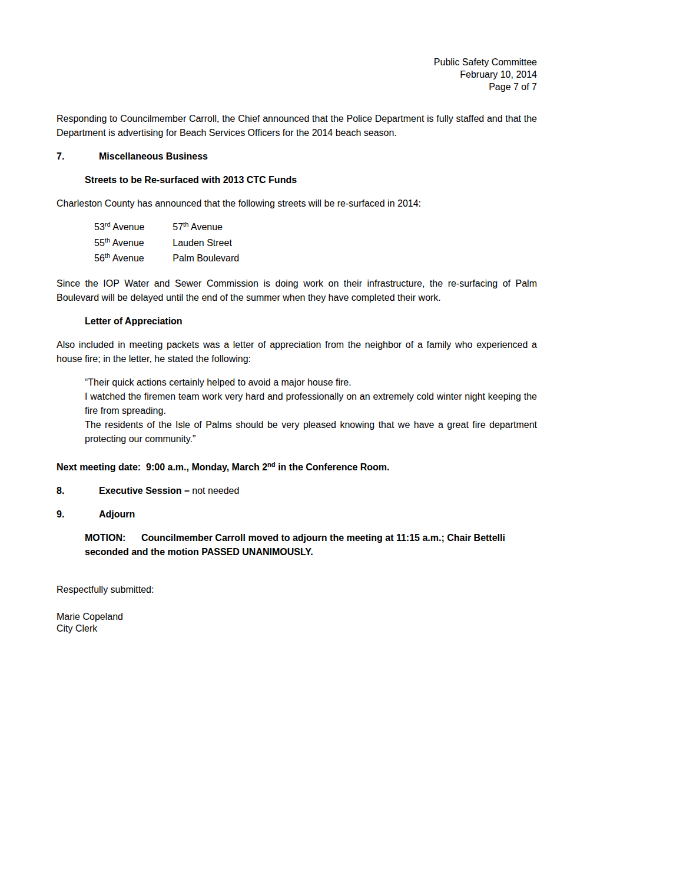Public Safety Committee
February 10, 2014
Page 7 of 7
Responding to Councilmember Carroll, the Chief announced that the Police Department is fully staffed and that the Department is advertising for Beach Services Officers for the 2014 beach season.
7. Miscellaneous Business
Streets to be Re-surfaced with 2013 CTC Funds
Charleston County has announced that the following streets will be re-surfaced in 2014:
| 53 rd Avenue | 57 th Avenue |
| 55 th Avenue | Lauden Street |
| 56 th Avenue | Palm Boulevard |
Since the IOP Water and Sewer Commission is doing work on their infrastructure, the re-surfacing of Palm Boulevard will be delayed until the end of the summer when they have completed their work.
Letter of Appreciation
Also included in meeting packets was a letter of appreciation from the neighbor of a family who experienced a house fire; in the letter, he stated the following:
“Their quick actions certainly helped to avoid a major house fire.
I watched the firemen team work very hard and professionally on an extremely cold winter night keeping the fire from spreading.
The residents of the Isle of Palms should be very pleased knowing that we have a great fire department protecting our community.”
Next meeting date: 9:00 a.m., Monday, March 2nd in the Conference Room.
8. Executive Session – not needed
9. Adjourn
MOTION: Councilmember Carroll moved to adjourn the meeting at 11:15 a.m.; Chair Bettelli seconded and the motion PASSED UNANIMOUSLY.
Respectfully submitted:
Marie Copeland
City Clerk